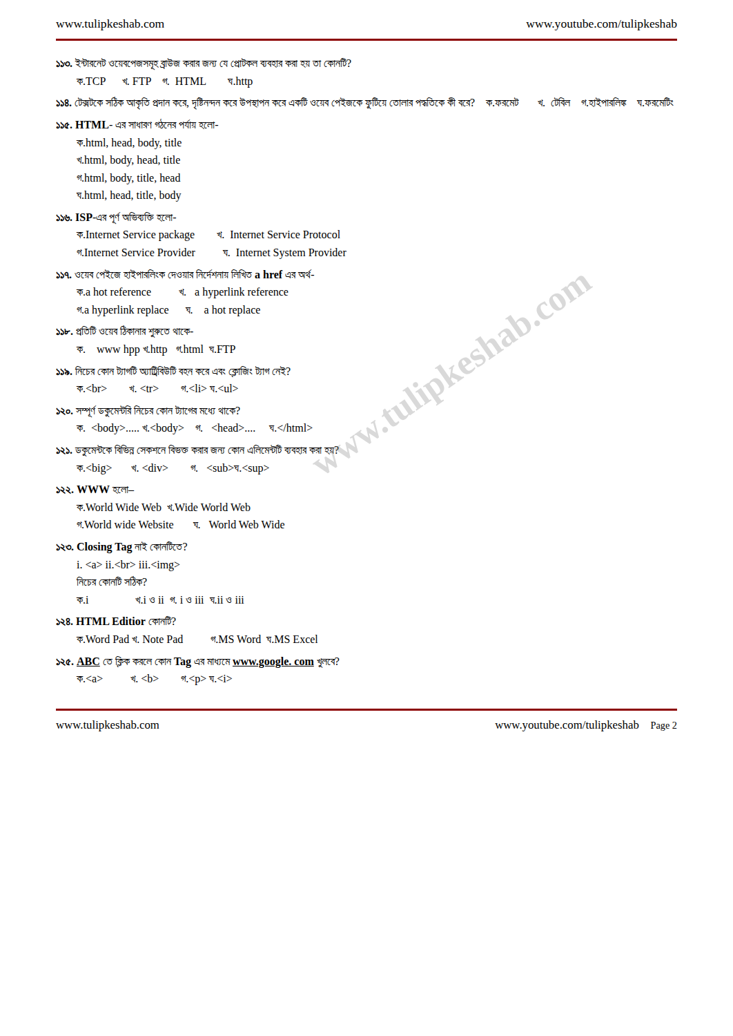www.tulipkeshab.com www.youtube.com/tulipkeshab
www.tulipkeshab.com
১১৩. ইন্টারনেট ওয়েবপেজসমূহ ব্রাউজ করার জন্য যে প্রোটকল ব্যবহার করা হয় তা কোনটি?
ক.TCP খ. FTP গ. HTML ঘ.http
১১৪. টেক্সটকে সঠিক আকৃতি প্রদান করে, দৃষ্টিনন্দন করে উপস্থাপন করে একটি ওয়েব পেইজকে ফুটিয়ে তোলার পদ্ধতিকে কী বরে? ক.ফরমেট খ. টেবিল গ.হাইপারলিঙ্ক ঘ.ফরমেটিং
১১৫. HTML- এর সাধারণ গঠনের পর্যায় হলো-
ক.html, head, body, title
খ.html, body, head, title
গ.html, body, title, head
ঘ.html, head, title, body
১১৬. ISP-এর পূর্ণ অভিব্যক্তি হলো-
ক.Internet Service package খ. Internet Service Protocol
গ.Internet Service Provider ঘ. Internet System Provider
১১৭. ওয়েব পেইজে হাইপারলিংক দেওয়ার নির্দেশনায় লিখিত a href এর অর্থ-
ক.a hot reference খ. a hyperlink reference
গ.a hyperlink replace ঘ. a hot replace
১১৮. প্রতিটি ওয়েব ঠিকানার শুরুতে থাকে-
ক. www hpp খ.http গ.html ঘ.FTP
১১৯. নিচের কোন ট্যাগটি অ্যাট্রিবিউটি বহন করে এবং ক্লোজিং ট্যাগ নেই?
ক.<br> খ. <tr> গ.<li> ঘ.<ul>
১২০. সম্পূর্ণ ডকুমেন্টরি নিচের কোন ট্যাগের মধ্যে থাকে?
ক. <body>..... খ.<body> গ. <head>.... ঘ.</html>
১২১. ডকুমেন্টকে বিভিন্ন সেকশনে বিভক্ত করার জন্য কোন এলিমেন্টটি ব্যবহার করা হয়?
ক.<big> খ. <div> গ. <sub>ঘ.<sup>
১২২. WWW হলো–
ক.World Wide Web খ.Wide World Web
গ.World wide Website ঘ. World Web Wide
১২৩. Closing Tag নাই কোনটিতে?
i. <a> ii.<br> iii.<img>
নিচের কোনটি সঠিক?
ক.i খ.i ও ii গ. i ও iii ঘ.ii ও iii
১২৪. HTML Editior কোনটি?
ক.Word Pad খ. Note Pad গ.MS Word ঘ.MS Excel
১২৫. ABC তে ক্লিক করলে কোন Tag এর মাধ্যমে www.google. com খুলবে?
ক.<a> খ. <b> গ.<p> ঘ.<i>
www.tulipkeshab.com www.youtube.com/tulipkeshab Page 2